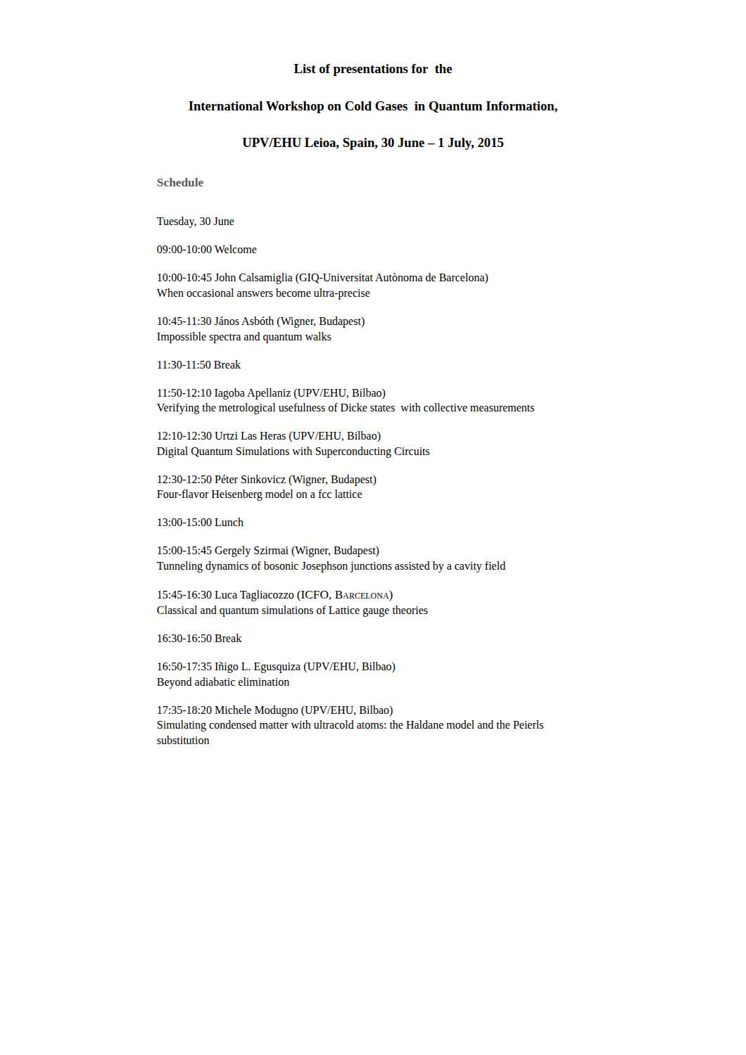List of presentations for the International Workshop on Cold Gases in Quantum Information, UPV/EHU Leioa, Spain, 30 June – 1 July, 2015
Schedule
Tuesday, 30 June
09:00-10:00 Welcome
10:00-10:45 John Calsamiglia (GIQ-Universitat Autònoma de Barcelona)
When occasional answers become ultra-precise
10:45-11:30 János Asbóth (Wigner, Budapest)
Impossible spectra and quantum walks
11:30-11:50 Break
11:50-12:10 Iagoba Apellaniz (UPV/EHU, Bilbao)
Verifying the metrological usefulness of Dicke states with collective measurements
12:10-12:30 Urtzi Las Heras (UPV/EHU, Bilbao)
Digital Quantum Simulations with Superconducting Circuits
12:30-12:50 Péter Sinkovicz (Wigner, Budapest)
Four-flavor Heisenberg model on a fcc lattice
13:00-15:00 Lunch
15:00-15:45 Gergely Szirmai (Wigner, Budapest)
Tunneling dynamics of bosonic Josephson junctions assisted by a cavity field
15:45-16:30 Luca Tagliacozzo (ICFO, Barcelona)
Classical and quantum simulations of Lattice gauge theories
16:30-16:50 Break
16:50-17:35 Iñigo L. Egusquiza (UPV/EHU, Bilbao)
Beyond adiabatic elimination
17:35-18:20 Michele Modugno (UPV/EHU, Bilbao)
Simulating condensed matter with ultracold atoms: the Haldane model and the Peierls substitution